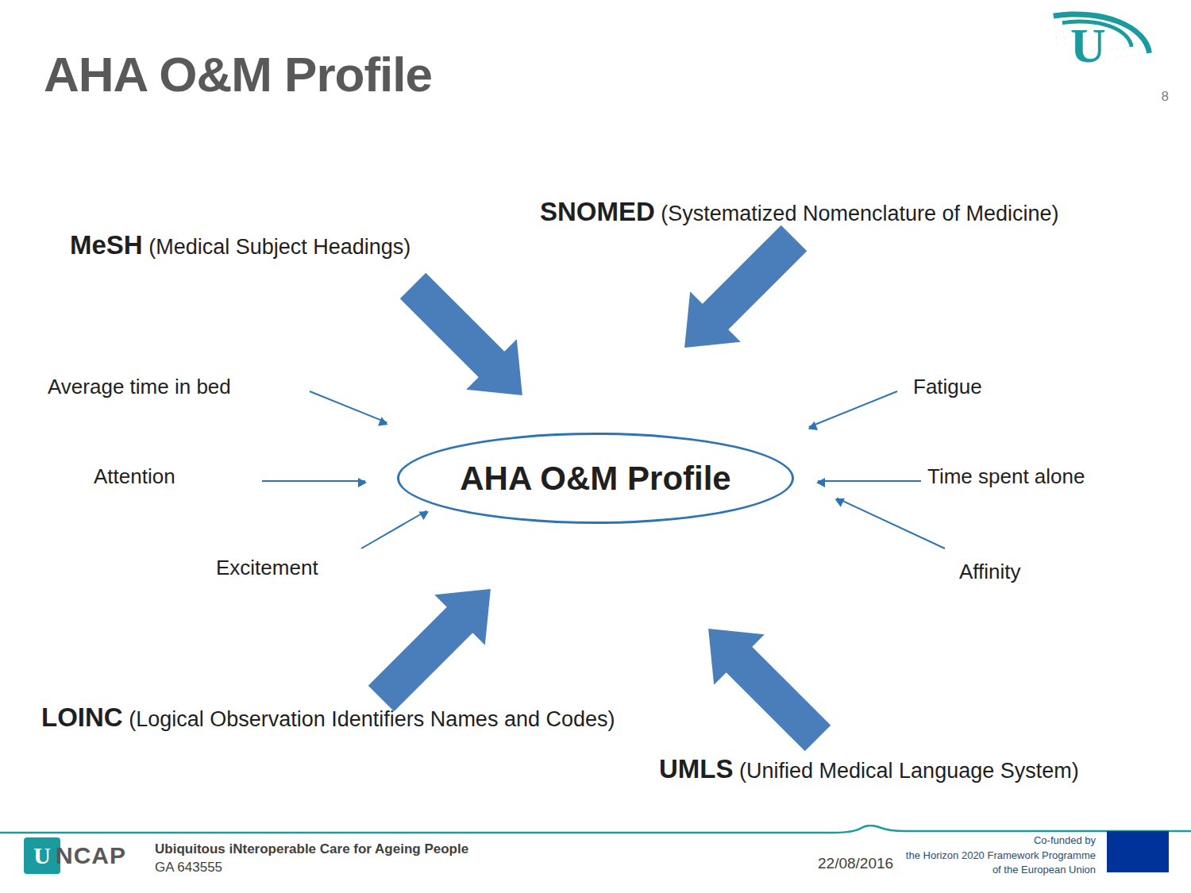U
AHA O&M Profile
8
MeSH (Medical Subject Headings)
SNOMED (Systematized Nomenclature of Medicine)
LOINC (Logical Observation Identifiers Names and Codes)
UMLS (Unified Medical Language System)
Average time in bed
Attention
Excitement
Fatigue
Time spent alone
Affinity
AHA O&M Profile
U
NCAP
Ubiquitous iNteroperable Care for Ageing People
GA 643555
22/08/2016
Co-funded by
the Horizon 2020 Framework Programme
of the European Union